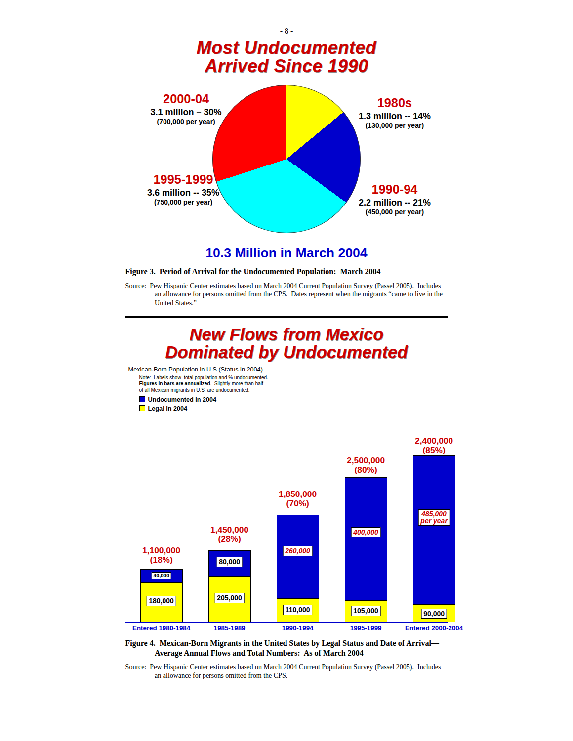- 8 -
Most Undocumented
Arrived Since 1990
2000-04 3.1 million – 30% (700,000 per year)
1980s 1.3 million -- 14% (130,000 per year)
1995-1999 3.6 million -- 35% (750,000 per year)
1990-94 2.2 million -- 21% (450,000 per year)
10.3 Million in March 2004
Figure 3. Period of Arrival for the Undocumented Population: March 2004
Source: Pew Hispanic Center estimates based on March 2004 Current Population Survey (Passel 2005). Includes an allowance for persons omitted from the CPS. Dates represent when the migrants “came to live in the United States.”
New Flows from Mexico
Dominated by Undocumented
Mexican-Born Population in U.S.(Status in 2004)
Note: Labels show total population and % undocumented.
Figures in bars are annualized. Slightly more than half
of all Mexican migrants in U.S. are undocumented.
Undocumented in 2004
Legal in 2004
1,100,000
(18%)
40,000
180,000
1,450,000
(28%)
80,000
205,000
1,850,000
(70%)
260,000
110,000
2,500,000
(80%)
400,000
105,000
2,400,000
(85%)
485,000
per year
90,000
Entered 1980-1984
1985-1989
1990-1994
1995-1999
Entered 2000-2004
Figure 4. Mexican-Born Migrants in the United States by Legal Status and Date of Arrival—Average Annual Flows and Total Numbers: As of March 2004
Source: Pew Hispanic Center estimates based on March 2004 Current Population Survey (Passel 2005). Includes an allowance for persons omitted from the CPS.